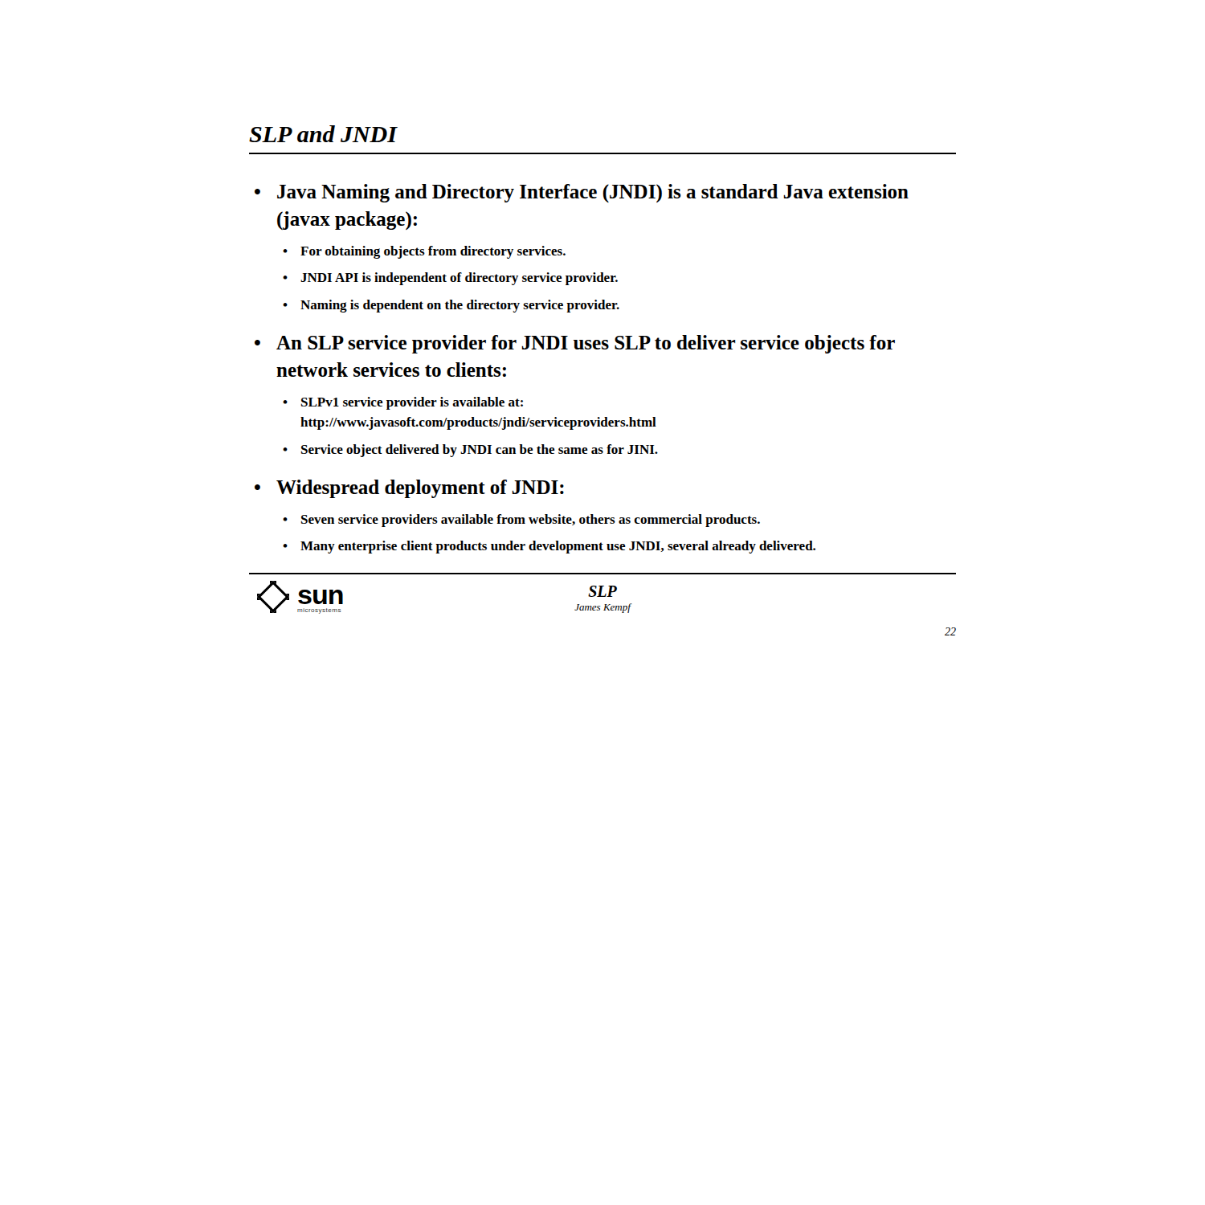SLP and JNDI
Java Naming and Directory Interface (JNDI) is a standard Java extension (javax package):
For obtaining objects from directory services.
JNDI API is independent of directory service provider.
Naming is dependent on the directory service provider.
An SLP service provider for JNDI uses SLP to deliver service objects for network services to clients:
SLPv1 service provider is available at: http://www.javasoft.com/products/jndi/serviceproviders.html
Service object delivered by JNDI can be the same as for JINI.
Widespread deployment of JNDI:
Seven service providers available from website, others as commercial products.
Many enterprise client products under development use JNDI, several already delivered.
sun microsystems
SLP James Kempf
22